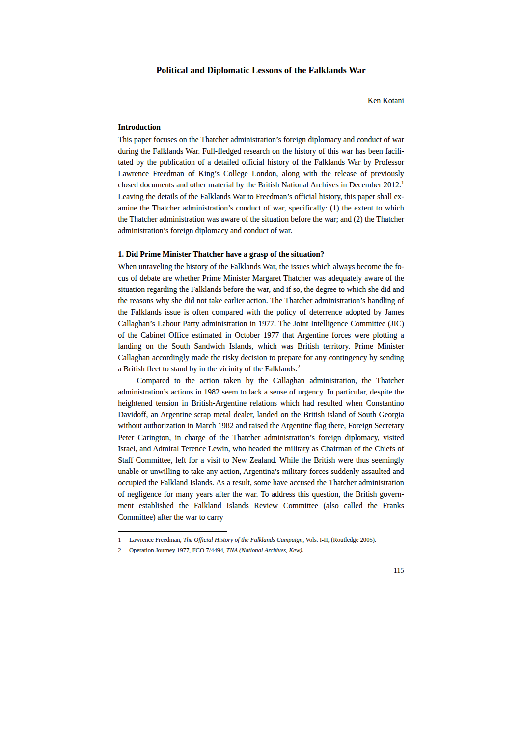Political and Diplomatic Lessons of the Falklands War
Ken Kotani
Introduction
This paper focuses on the Thatcher administration’s foreign diplomacy and conduct of war during the Falklands War. Full-fledged research on the history of this war has been facilitated by the publication of a detailed official history of the Falklands War by Professor Lawrence Freedman of King’s College London, along with the release of previously closed documents and other material by the British National Archives in December 2012.1 Leaving the details of the Falklands War to Freedman’s official history, this paper shall examine the Thatcher administration’s conduct of war, specifically: (1) the extent to which the Thatcher administration was aware of the situation before the war; and (2) the Thatcher administration’s foreign diplomacy and conduct of war.
1. Did Prime Minister Thatcher have a grasp of the situation?
When unraveling the history of the Falklands War, the issues which always become the focus of debate are whether Prime Minister Margaret Thatcher was adequately aware of the situation regarding the Falklands before the war, and if so, the degree to which she did and the reasons why she did not take earlier action. The Thatcher administration’s handling of the Falklands issue is often compared with the policy of deterrence adopted by James Callaghan’s Labour Party administration in 1977. The Joint Intelligence Committee (JIC) of the Cabinet Office estimated in October 1977 that Argentine forces were plotting a landing on the South Sandwich Islands, which was British territory. Prime Minister Callaghan accordingly made the risky decision to prepare for any contingency by sending a British fleet to stand by in the vicinity of the Falklands.2
Compared to the action taken by the Callaghan administration, the Thatcher administration’s actions in 1982 seem to lack a sense of urgency. In particular, despite the heightened tension in British-Argentine relations which had resulted when Constantino Davidoff, an Argentine scrap metal dealer, landed on the British island of South Georgia without authorization in March 1982 and raised the Argentine flag there, Foreign Secretary Peter Carington, in charge of the Thatcher administration’s foreign diplomacy, visited Israel, and Admiral Terence Lewin, who headed the military as Chairman of the Chiefs of Staff Committee, left for a visit to New Zealand. While the British were thus seemingly unable or unwilling to take any action, Argentina’s military forces suddenly assaulted and occupied the Falkland Islands. As a result, some have accused the Thatcher administration of negligence for many years after the war. To address this question, the British government established the Falkland Islands Review Committee (also called the Franks Committee) after the war to carry
1 Lawrence Freedman, The Official History of the Falklands Campaign, Vols. I-II, (Routledge 2005).
2 Operation Journey 1977, FCO 7/4494, TNA (National Archives, Kew).
115